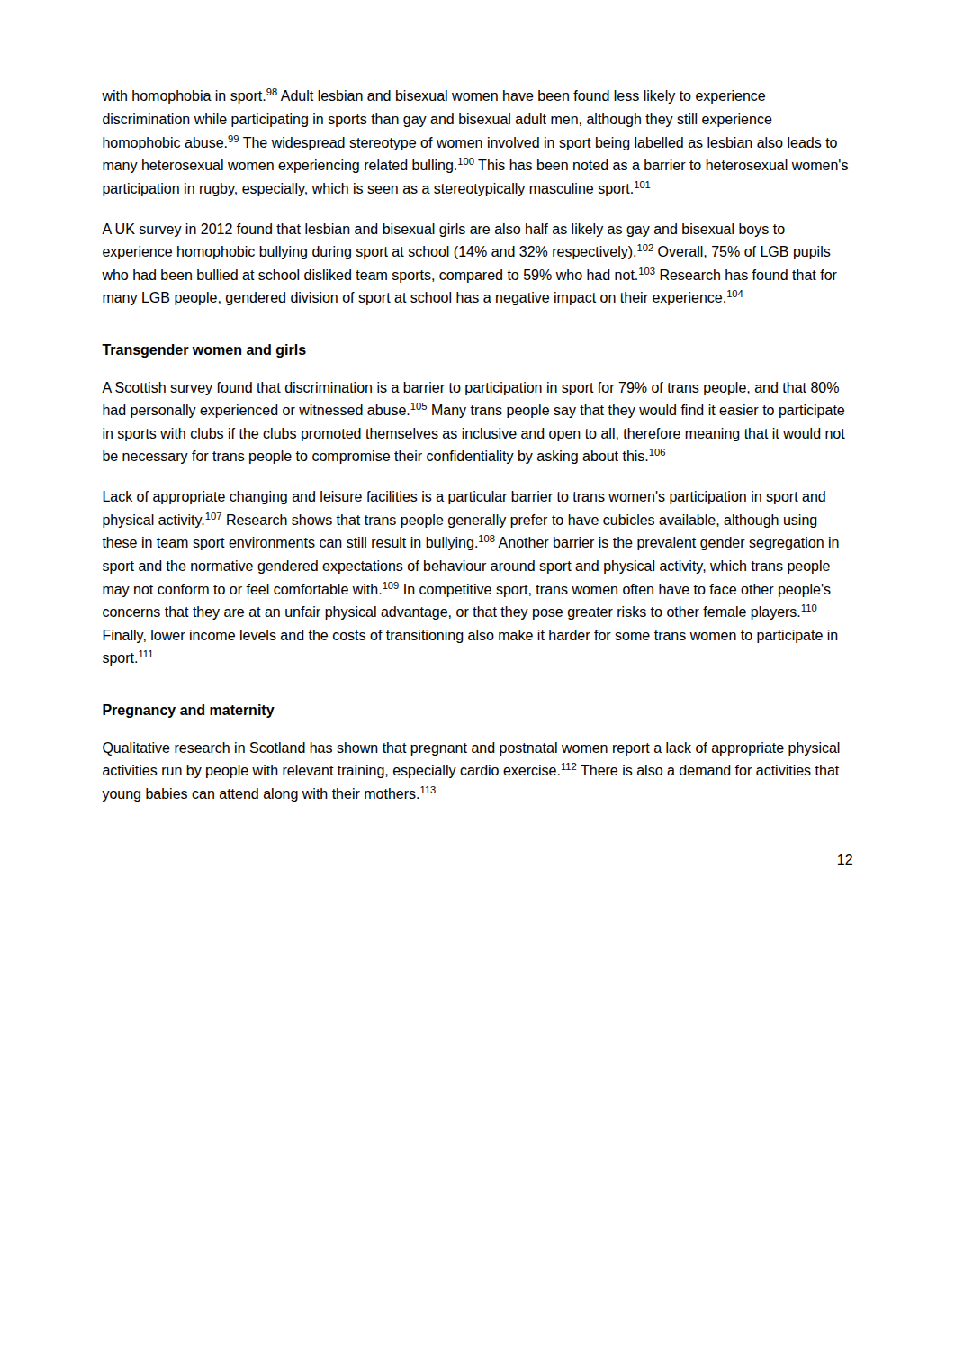with homophobia in sport.98 Adult lesbian and bisexual women have been found less likely to experience discrimination while participating in sports than gay and bisexual adult men, although they still experience homophobic abuse.99 The widespread stereotype of women involved in sport being labelled as lesbian also leads to many heterosexual women experiencing related bulling.100 This has been noted as a barrier to heterosexual women's participation in rugby, especially, which is seen as a stereotypically masculine sport.101
A UK survey in 2012 found that lesbian and bisexual girls are also half as likely as gay and bisexual boys to experience homophobic bullying during sport at school (14% and 32% respectively).102 Overall, 75% of LGB pupils who had been bullied at school disliked team sports, compared to 59% who had not.103 Research has found that for many LGB people, gendered division of sport at school has a negative impact on their experience.104
Transgender women and girls
A Scottish survey found that discrimination is a barrier to participation in sport for 79% of trans people, and that 80% had personally experienced or witnessed abuse.105 Many trans people say that they would find it easier to participate in sports with clubs if the clubs promoted themselves as inclusive and open to all, therefore meaning that it would not be necessary for trans people to compromise their confidentiality by asking about this.106
Lack of appropriate changing and leisure facilities is a particular barrier to trans women's participation in sport and physical activity.107 Research shows that trans people generally prefer to have cubicles available, although using these in team sport environments can still result in bullying.108 Another barrier is the prevalent gender segregation in sport and the normative gendered expectations of behaviour around sport and physical activity, which trans people may not conform to or feel comfortable with.109 In competitive sport, trans women often have to face other people's concerns that they are at an unfair physical advantage, or that they pose greater risks to other female players.110 Finally, lower income levels and the costs of transitioning also make it harder for some trans women to participate in sport.111
Pregnancy and maternity
Qualitative research in Scotland has shown that pregnant and postnatal women report a lack of appropriate physical activities run by people with relevant training, especially cardio exercise.112 There is also a demand for activities that young babies can attend along with their mothers.113
12